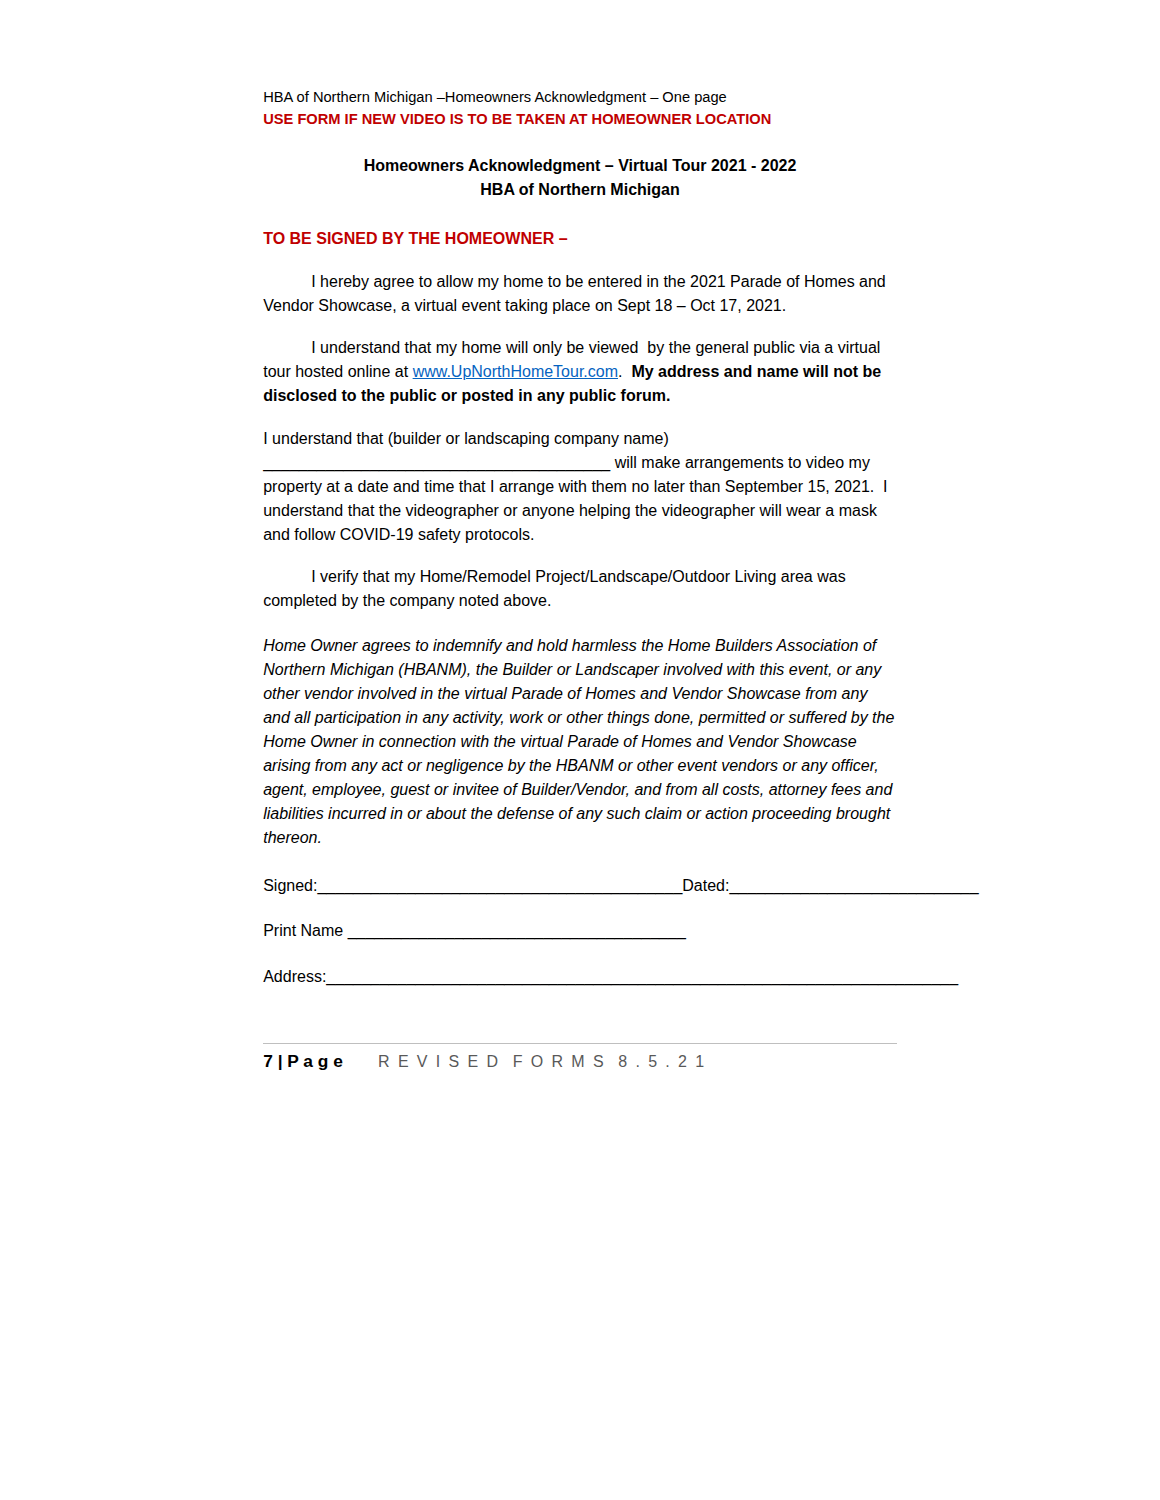HBA of Northern Michigan –Homeowners Acknowledgment – One page
USE FORM IF NEW VIDEO IS TO BE TAKEN AT HOMEOWNER LOCATION
Homeowners Acknowledgment – Virtual Tour 2021 - 2022 HBA of Northern Michigan
TO BE SIGNED BY THE HOMEOWNER –
I hereby agree to allow my home to be entered in the 2021 Parade of Homes and Vendor Showcase, a virtual event taking place on Sept 18 – Oct 17, 2021.
I understand that my home will only be viewed by the general public via a virtual tour hosted online at www.UpNorthHomeTour.com. My address and name will not be disclosed to the public or posted in any public forum.
I understand that (builder or landscaping company name) _______________________________________ will make arrangements to video my property at a date and time that I arrange with them no later than September 15, 2021. I understand that the videographer or anyone helping the videographer will wear a mask and follow COVID-19 safety protocols.
I verify that my Home/Remodel Project/Landscape/Outdoor Living area was completed by the company noted above.
Home Owner agrees to indemnify and hold harmless the Home Builders Association of Northern Michigan (HBANM), the Builder or Landscaper involved with this event, or any other vendor involved in the virtual Parade of Homes and Vendor Showcase from any and all participation in any activity, work or other things done, permitted or suffered by the Home Owner in connection with the virtual Parade of Homes and Vendor Showcase arising from any act or negligence by the HBANM or other event vendors or any officer, agent, employee, guest or invitee of Builder/Vendor, and from all costs, attorney fees and liabilities incurred in or about the defense of any such claim or action proceeding brought thereon.
Signed:_________________________________________Dated:____________________________
Print Name ______________________________________
Address:_______________________________________________________________________
7 | P a g e R E V I S E D F O R M S 8 . 5 . 2 1